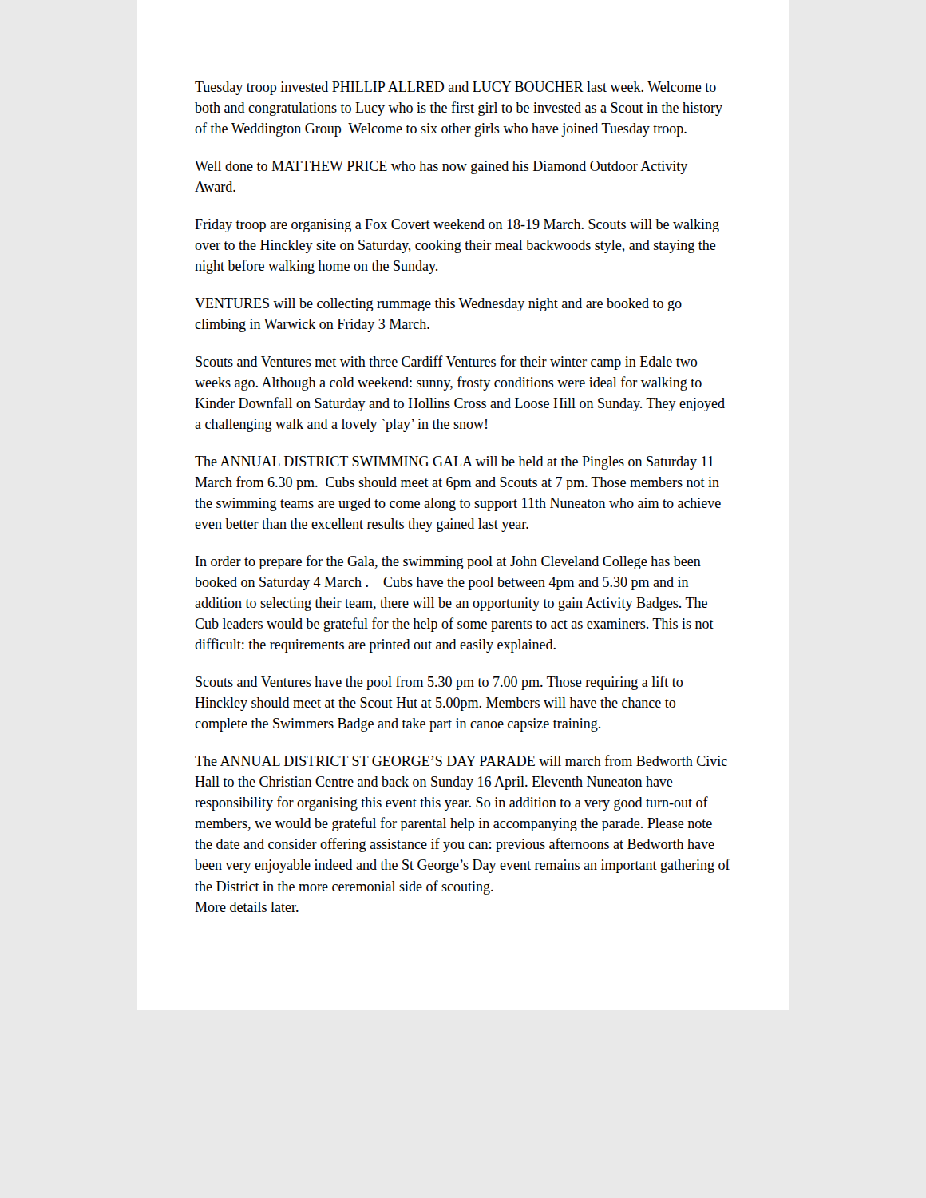Tuesday troop invested PHILLIP ALLRED and LUCY BOUCHER last week. Welcome to both and congratulations to Lucy who is the first girl to be invested as a Scout in the history of the Weddington Group Welcome to six other girls who have joined Tuesday troop.
Well done to MATTHEW PRICE who has now gained his Diamond Outdoor Activity Award.
Friday troop are organising a Fox Covert weekend on 18-19 March. Scouts will be walking over to the Hinckley site on Saturday, cooking their meal backwoods style, and staying the night before walking home on the Sunday.
VENTURES will be collecting rummage this Wednesday night and are booked to go climbing in Warwick on Friday 3 March.
Scouts and Ventures met with three Cardiff Ventures for their winter camp in Edale two weeks ago. Although a cold weekend: sunny, frosty conditions were ideal for walking to Kinder Downfall on Saturday and to Hollins Cross and Loose Hill on Sunday. They enjoyed a challenging walk and a lovely `play’ in the snow!
The ANNUAL DISTRICT SWIMMING GALA will be held at the Pingles on Saturday 11 March from 6.30 pm. Cubs should meet at 6pm and Scouts at 7 pm. Those members not in the swimming teams are urged to come along to support 11th Nuneaton who aim to achieve even better than the excellent results they gained last year.
In order to prepare for the Gala, the swimming pool at John Cleveland College has been booked on Saturday 4 March . Cubs have the pool between 4pm and 5.30 pm and in addition to selecting their team, there will be an opportunity to gain Activity Badges. The Cub leaders would be grateful for the help of some parents to act as examiners. This is not difficult: the requirements are printed out and easily explained.
Scouts and Ventures have the pool from 5.30 pm to 7.00 pm. Those requiring a lift to Hinckley should meet at the Scout Hut at 5.00pm. Members will have the chance to complete the Swimmers Badge and take part in canoe capsize training.
The ANNUAL DISTRICT ST GEORGE’S DAY PARADE will march from Bedworth Civic Hall to the Christian Centre and back on Sunday 16 April. Eleventh Nuneaton have responsibility for organising this event this year. So in addition to a very good turn-out of members, we would be grateful for parental help in accompanying the parade. Please note the date and consider offering assistance if you can: previous afternoons at Bedworth have been very enjoyable indeed and the St George’s Day event remains an important gathering of the District in the more ceremonial side of scouting.
More details later.